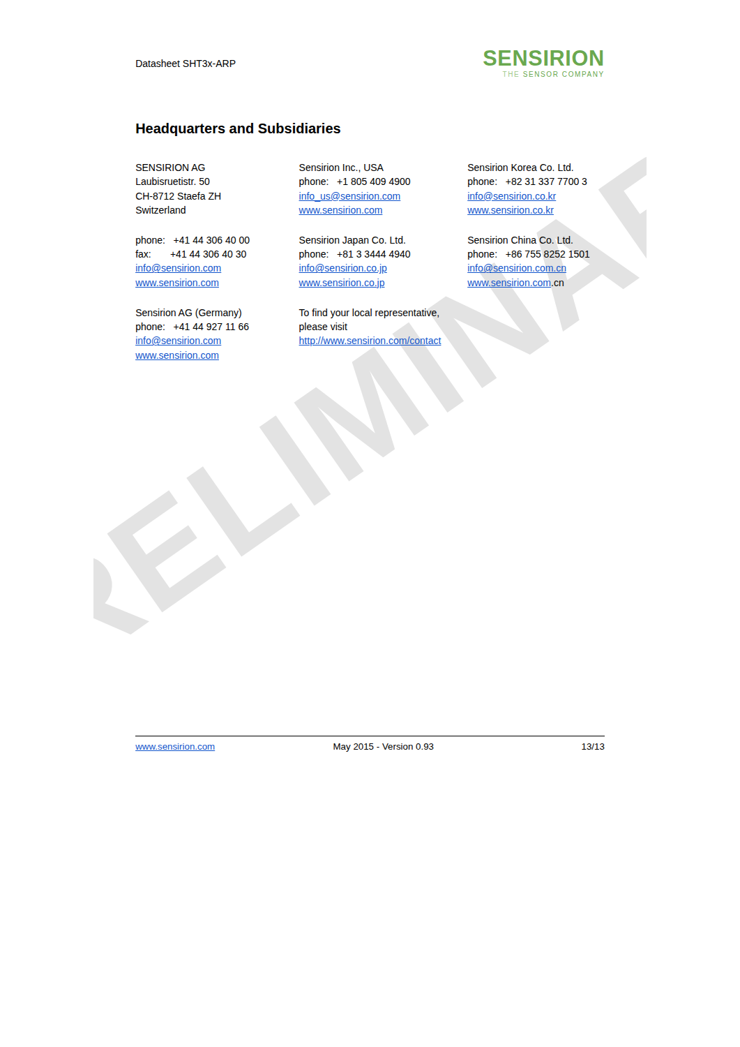PRELIMINARY
Datasheet SHT3x-ARP
SENSIRION
THE SENSOR COMPANY
Headquarters and Subsidiaries
SENSIRION AG
Laubisruetistr. 50
CH-8712 Staefa ZH
Switzerland
phone: +41 44 306 40 00
fax: +41 44 306 40 30
info@sensirion.com
www.sensirion.com
Sensirion AG (Germany)
phone: +41 44 927 11 66
info@sensirion.com
www.sensirion.com
Sensirion Inc., USA
phone: +1 805 409 4900
info_us@sensirion.com
www.sensirion.com
Sensirion Japan Co. Ltd.
phone: +81 3 3444 4940
info@sensirion.co.jp
www.sensirion.co.jp
To find your local representative, please visit
http://www.sensirion.com/contact
Sensirion Korea Co. Ltd.
phone: +82 31 337 7700 3
info@sensirion.co.kr
www.sensirion.co.kr
Sensirion China Co. Ltd.
phone: +86 755 8252 1501
info@sensirion.com.cn
www.sensirion.com.cn
www.sensirion.com
May 2015 - Version 0.93
13/13